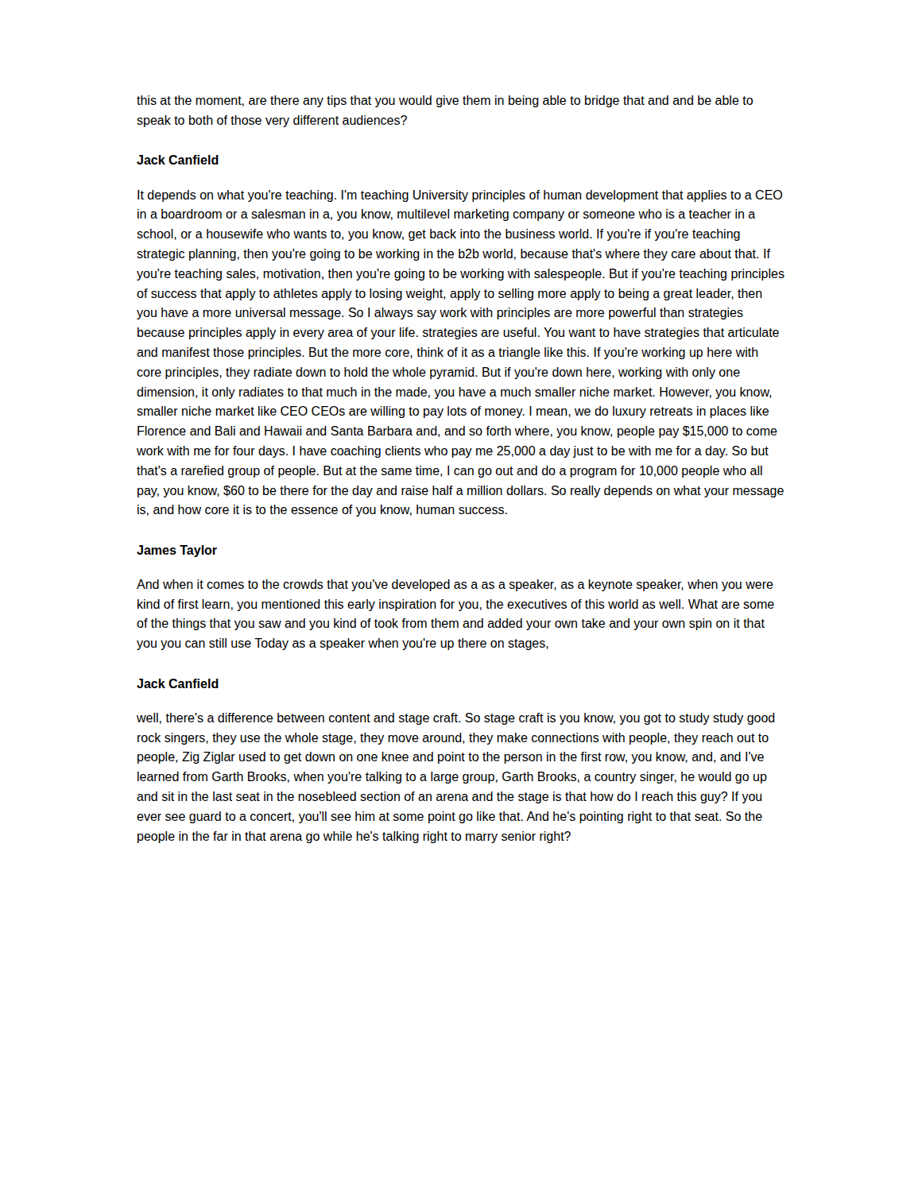this at the moment, are there any tips that you would give them in being able to bridge that and and be able to speak to both of those very different audiences?
Jack Canfield
It depends on what you're teaching. I'm teaching University principles of human development that applies to a CEO in a boardroom or a salesman in a, you know, multilevel marketing company or someone who is a teacher in a school, or a housewife who wants to, you know, get back into the business world. If you're if you're teaching strategic planning, then you're going to be working in the b2b world, because that's where they care about that. If you're teaching sales, motivation, then you're going to be working with salespeople. But if you're teaching principles of success that apply to athletes apply to losing weight, apply to selling more apply to being a great leader, then you have a more universal message. So I always say work with principles are more powerful than strategies because principles apply in every area of your life. strategies are useful. You want to have strategies that articulate and manifest those principles. But the more core, think of it as a triangle like this. If you're working up here with core principles, they radiate down to hold the whole pyramid. But if you're down here, working with only one dimension, it only radiates to that much in the made, you have a much smaller niche market. However, you know, smaller niche market like CEO CEOs are willing to pay lots of money. I mean, we do luxury retreats in places like Florence and Bali and Hawaii and Santa Barbara and, and so forth where, you know, people pay $15,000 to come work with me for four days. I have coaching clients who pay me 25,000 a day just to be with me for a day. So but that's a rarefied group of people. But at the same time, I can go out and do a program for 10,000 people who all pay, you know, $60 to be there for the day and raise half a million dollars. So really depends on what your message is, and how core it is to the essence of you know, human success.
James Taylor
And when it comes to the crowds that you've developed as a as a speaker, as a keynote speaker, when you were kind of first learn, you mentioned this early inspiration for you, the executives of this world as well. What are some of the things that you saw and you kind of took from them and added your own take and your own spin on it that you you can still use Today as a speaker when you're up there on stages,
Jack Canfield
well, there's a difference between content and stage craft. So stage craft is you know, you got to study study good rock singers, they use the whole stage, they move around, they make connections with people, they reach out to people, Zig Ziglar used to get down on one knee and point to the person in the first row, you know, and, and I've learned from Garth Brooks, when you're talking to a large group, Garth Brooks, a country singer, he would go up and sit in the last seat in the nosebleed section of an arena and the stage is that how do I reach this guy? If you ever see guard to a concert, you'll see him at some point go like that. And he's pointing right to that seat. So the people in the far in that arena go while he's talking right to marry senior right?